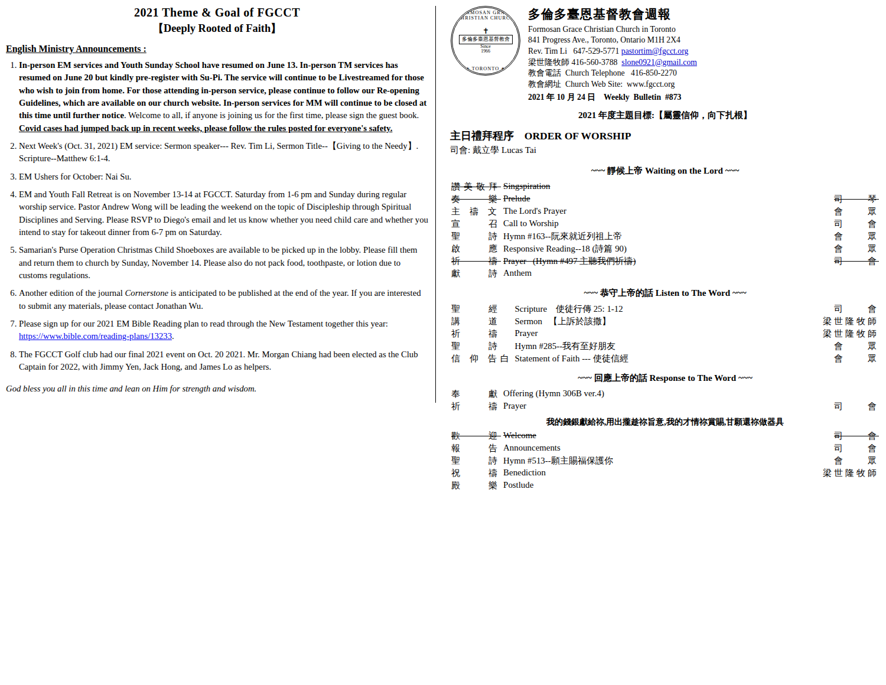2021 Theme & Goal of FGCCT
【Deeply Rooted of Faith】
English Ministry Announcements :
In-person EM services and Youth Sunday School have resumed on June 13. In-person TM services has resumed on June 20 but kindly pre-register with Su-Pi. The service will continue to be Livestreamed for those who wish to join from home. For those attending in-person service, please continue to follow our Re-opening Guidelines, which are available on our church website. In-person services for MM will continue to be closed at this time until further notice. Welcome to all, if anyone is joining us for the first time, please sign the guest book. Covid cases had jumped back up in recent weeks, please follow the rules posted for everyone's safety.
Next Week's (Oct. 31, 2021) EM service: Sermon speaker--- Rev. Tim Li, Sermon Title--【Giving to the Needy】. Scripture--Matthew 6:1-4.
EM Ushers for October: Nai Su.
EM and Youth Fall Retreat is on November 13-14 at FGCCT. Saturday from 1-6 pm and Sunday during regular worship service. Pastor Andrew Wong will be leading the weekend on the topic of Discipleship through Spiritual Disciplines and Serving. Please RSVP to Diego's email and let us know whether you need child care and whether you intend to stay for takeout dinner from 6-7 pm on Saturday.
Samarian's Purse Operation Christmas Child Shoeboxes are available to be picked up in the lobby. Please fill them and return them to church by Sunday, November 14. Please also do not pack food, toothpaste, or lotion due to customs regulations.
Another edition of the journal Cornerstone is anticipated to be published at the end of the year. If you are interested to submit any materials, please contact Jonathan Wu.
Please sign up for our 2021 EM Bible Reading plan to read through the New Testament together this year: https://www.bible.com/reading-plans/13233.
The FGCCT Golf club had our final 2021 event on Oct. 20 2021. Mr. Morgan Chiang had been elected as the Club Captain for 2022, with Jimmy Yen, Jack Hong, and James Lo as helpers.
God bless you all in this time and lean on Him for strength and wisdom.
FORMOSAN GRACE CHRISTIAN CHURCH
✝
多倫多臺恩基督教會
Since
1966
★ TORONTO ★
多倫多臺恩基督教會週報
Formosan Grace Christian Church in Toronto
841 Progress Ave., Toronto, Ontario M1H 2X4
Rev. Tim Li 647-529-5771 pastortim@fgcct.org
梁世隆牧師 416-560-3788 slone0921@gmail.com
教會電話 Church Telephone 416-850-2270
教會網址 Church Web Site: www.fgcct.org
2021 年 10 月 24 日 Weekly Bulletin #873
2021 年度主題目標:【屬靈信仰，向下扎根】
主日禮拜程序 ORDER OF WORSHIP
司會: 戴立學 Lucas Tai
~~~ 靜候上帝 Waiting on the Lord ~~~
| 讚美敬拜 | Singspiration | |
| 奏 樂 | Prelude | 司 琴 |
| 主 禱 文 | The Lord's Prayer | 會 眾 |
| 宣 召 | Call to Worship | 司 會 |
| 聖 詩 | Hymn #163--阮來就近列祖上帝 | 會 眾 |
| 啟 應 | Responsive Reading--18 (詩篇 90) | 會 眾 |
| 祈 禱 | Prayer (Hymn #497 主聽我們祈禱) | 司 會 |
| 獻 詩 | Anthem | |
~~~ 恭守上帝的話 Listen to The Word ~~~
| 聖 經 | Scripture 使徒行傳 25: 1-12 | 司 會 |
| 講 道 | Sermon 【上訴於該撒】 | 梁世隆牧師 |
| 祈 禱 | Prayer | 梁世隆牧師 |
| 聖 詩 | Hymn #285--我有至好朋友 | 會 眾 |
| 信 仰 告白 | Statement of Faith --- 使徒信經 | 會 眾 |
~~~ 回應上帝的話 Response to The Word ~~~
| 奉 獻 | Offering (Hymn 306B ver.4) | |
| 祈 禱 | Prayer | 司 會 |
我的錢銀獻給祢,用出攏趁祢旨意,我的才情祢賞賜,甘願還祢做器具
| 歡 迎 | Welcome | 司 會 |
| 報 告 | Announcements | 司 會 |
| 聖 詩 | Hymn #513--願主賜福保護你 | 會 眾 |
| 祝 禱 | Benediction | 梁世隆牧師 |
| 殿 樂 | Postlude | |